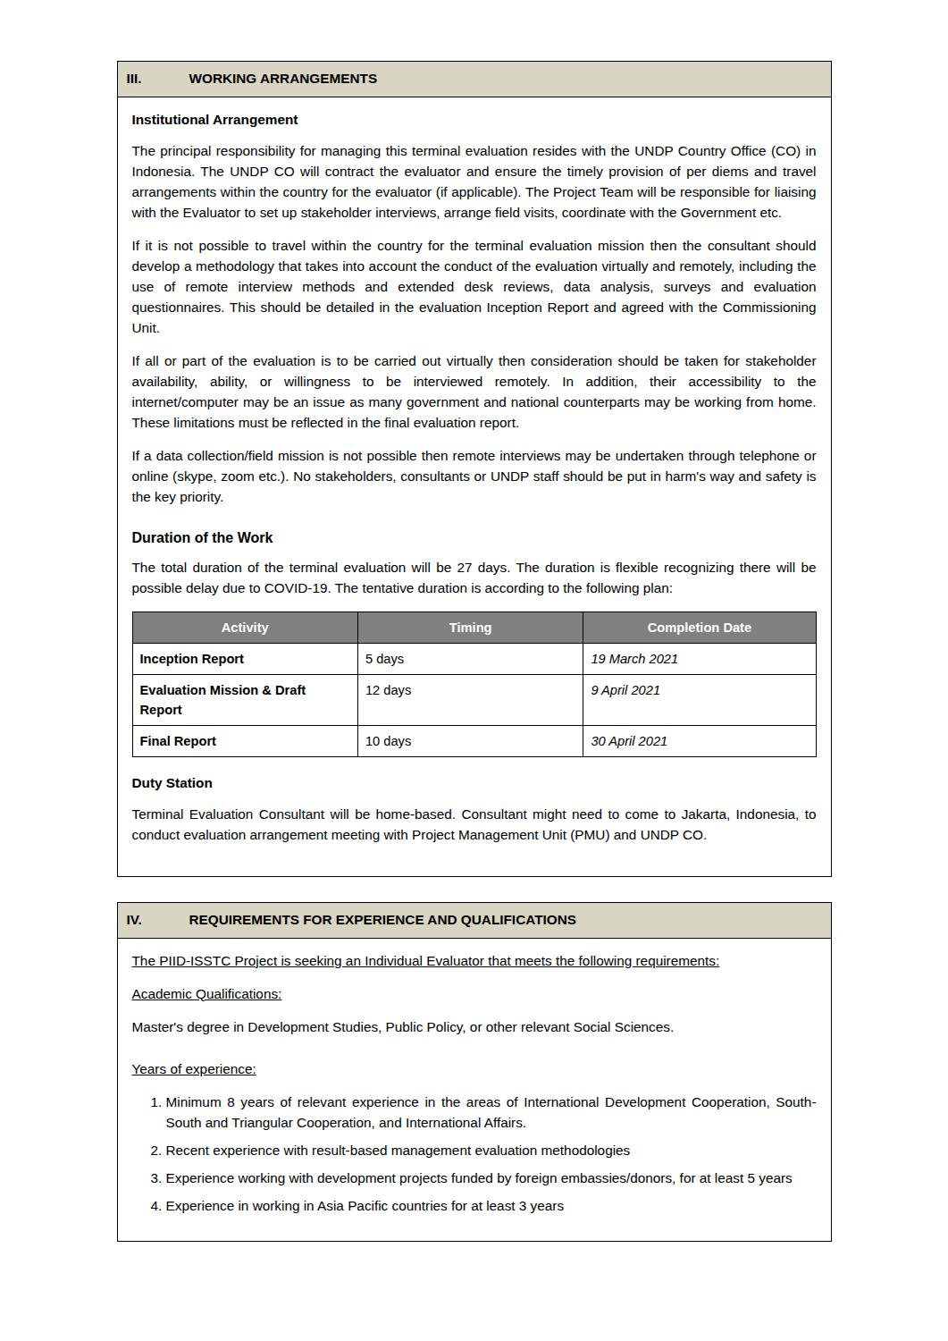III. WORKING ARRANGEMENTS
Institutional Arrangement
The principal responsibility for managing this terminal evaluation resides with the UNDP Country Office (CO) in Indonesia. The UNDP CO will contract the evaluator and ensure the timely provision of per diems and travel arrangements within the country for the evaluator (if applicable). The Project Team will be responsible for liaising with the Evaluator to set up stakeholder interviews, arrange field visits, coordinate with the Government etc.
If it is not possible to travel within the country for the terminal evaluation mission then the consultant should develop a methodology that takes into account the conduct of the evaluation virtually and remotely, including the use of remote interview methods and extended desk reviews, data analysis, surveys and evaluation questionnaires. This should be detailed in the evaluation Inception Report and agreed with the Commissioning Unit.
If all or part of the evaluation is to be carried out virtually then consideration should be taken for stakeholder availability, ability, or willingness to be interviewed remotely. In addition, their accessibility to the internet/computer may be an issue as many government and national counterparts may be working from home. These limitations must be reflected in the final evaluation report.
If a data collection/field mission is not possible then remote interviews may be undertaken through telephone or online (skype, zoom etc.). No stakeholders, consultants or UNDP staff should be put in harm's way and safety is the key priority.
Duration of the Work
The total duration of the terminal evaluation will be 27 days. The duration is flexible recognizing there will be possible delay due to COVID-19. The tentative duration is according to the following plan:
| Activity | Timing | Completion Date |
| --- | --- | --- |
| Inception Report | 5 days | 19 March 2021 |
| Evaluation Mission & Draft Report | 12 days | 9 April 2021 |
| Final Report | 10 days | 30 April 2021 |
Duty Station
Terminal Evaluation Consultant will be home-based. Consultant might need to come to Jakarta, Indonesia, to conduct evaluation arrangement meeting with Project Management Unit (PMU) and UNDP CO.
IV. REQUIREMENTS FOR EXPERIENCE AND QUALIFICATIONS
The PIID-ISSTC Project is seeking an Individual Evaluator that meets the following requirements:
Academic Qualifications:
Master's degree in Development Studies, Public Policy, or other relevant Social Sciences.
Years of experience:
Minimum 8 years of relevant experience in the areas of International Development Cooperation, South-South and Triangular Cooperation, and International Affairs.
Recent experience with result-based management evaluation methodologies
Experience working with development projects funded by foreign embassies/donors, for at least 5 years
Experience in working in Asia Pacific countries for at least 3 years